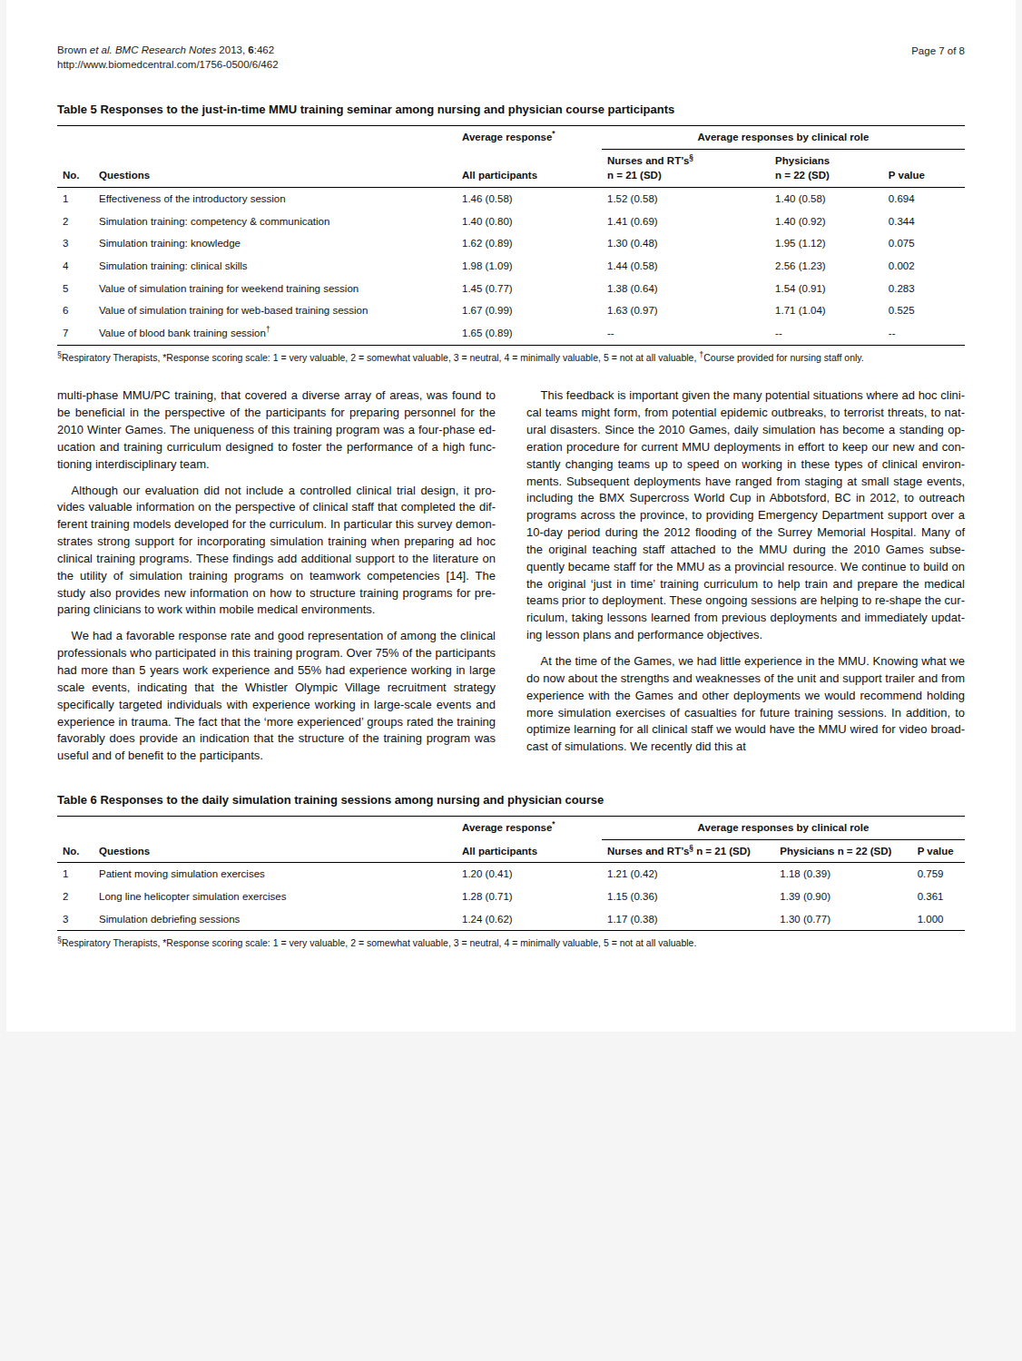Brown et al. BMC Research Notes 2013, 6:462
http://www.biomedcentral.com/1756-0500/6/462
Page 7 of 8
Table 5 Responses to the just-in-time MMU training seminar among nursing and physician course participants
| | | Average response * | Average responses by clinical role |
| --- | --- | --- | --- |
| No. | Questions | All participants | Nurses and RT’s § n = 21 (SD) | Physicians n = 22 (SD) | P value |
| 1 | Effectiveness of the introductory session | 1.46 (0.58) | 1.52 (0.58) | 1.40 (0.58) | 0.694 |
| 2 | Simulation training: competency & communication | 1.40 (0.80) | 1.41 (0.69) | 1.40 (0.92) | 0.344 |
| 3 | Simulation training: knowledge | 1.62 (0.89) | 1.30 (0.48) | 1.95 (1.12) | 0.075 |
| 4 | Simulation training: clinical skills | 1.98 (1.09) | 1.44 (0.58) | 2.56 (1.23) | 0.002 |
| 5 | Value of simulation training for weekend training session | 1.45 (0.77) | 1.38 (0.64) | 1.54 (0.91) | 0.283 |
| 6 | Value of simulation training for web-based training session | 1.67 (0.99) | 1.63 (0.97) | 1.71 (1.04) | 0.525 |
| 7 | Value of blood bank training session † | 1.65 (0.89) | -- | -- | -- |
§Respiratory Therapists, *Response scoring scale: 1 = very valuable, 2 = somewhat valuable, 3 = neutral, 4 = minimally valuable, 5 = not at all valuable, †Course provided for nursing staff only.
multi-phase MMU/PC training, that covered a diverse array of areas, was found to be beneficial in the perspective of the participants for preparing personnel for the 2010 Winter Games. The uniqueness of this training program was a four-phase education and training curriculum designed to foster the performance of a high functioning interdisciplinary team.
Although our evaluation did not include a controlled clinical trial design, it provides valuable information on the perspective of clinical staff that completed the different training models developed for the curriculum. In particular this survey demonstrates strong support for incorporating simulation training when preparing ad hoc clinical training programs. These findings add additional support to the literature on the utility of simulation training programs on teamwork competencies [14]. The study also provides new information on how to structure training programs for preparing clinicians to work within mobile medical environments.
We had a favorable response rate and good representation of among the clinical professionals who participated in this training program. Over 75% of the participants had more than 5 years work experience and 55% had experience working in large scale events, indicating that the Whistler Olympic Village recruitment strategy specifically targeted individuals with experience working in large-scale events and experience in trauma. The fact that the ‘more experienced’ groups rated the training favorably does provide an indication that the structure of the training program was useful and of benefit to the participants.
This feedback is important given the many potential situations where ad hoc clinical teams might form, from potential epidemic outbreaks, to terrorist threats, to natural disasters. Since the 2010 Games, daily simulation has become a standing operation procedure for current MMU deployments in effort to keep our new and constantly changing teams up to speed on working in these types of clinical environments. Subsequent deployments have ranged from staging at small stage events, including the BMX Supercross World Cup in Abbotsford, BC in 2012, to outreach programs across the province, to providing Emergency Department support over a 10-day period during the 2012 flooding of the Surrey Memorial Hospital. Many of the original teaching staff attached to the MMU during the 2010 Games subsequently became staff for the MMU as a provincial resource. We continue to build on the original ‘just in time’ training curriculum to help train and prepare the medical teams prior to deployment. These ongoing sessions are helping to re-shape the curriculum, taking lessons learned from previous deployments and immediately updating lesson plans and performance objectives.
At the time of the Games, we had little experience in the MMU. Knowing what we do now about the strengths and weaknesses of the unit and support trailer and from experience with the Games and other deployments we would recommend holding more simulation exercises of casualties for future training sessions. In addition, to optimize learning for all clinical staff we would have the MMU wired for video broadcast of simulations. We recently did this at
Table 6 Responses to the daily simulation training sessions among nursing and physician course
| | | Average response * | Average responses by clinical role |
| --- | --- | --- | --- |
| No. | Questions | All participants | Nurses and RT’s § n = 21 (SD) | Physicians n = 22 (SD) | P value |
| 1 | Patient moving simulation exercises | 1.20 (0.41) | 1.21 (0.42) | 1.18 (0.39) | 0.759 |
| 2 | Long line helicopter simulation exercises | 1.28 (0.71) | 1.15 (0.36) | 1.39 (0.90) | 0.361 |
| 3 | Simulation debriefing sessions | 1.24 (0.62) | 1.17 (0.38) | 1.30 (0.77) | 1.000 |
§Respiratory Therapists, *Response scoring scale: 1 = very valuable, 2 = somewhat valuable, 3 = neutral, 4 = minimally valuable, 5 = not at all valuable.